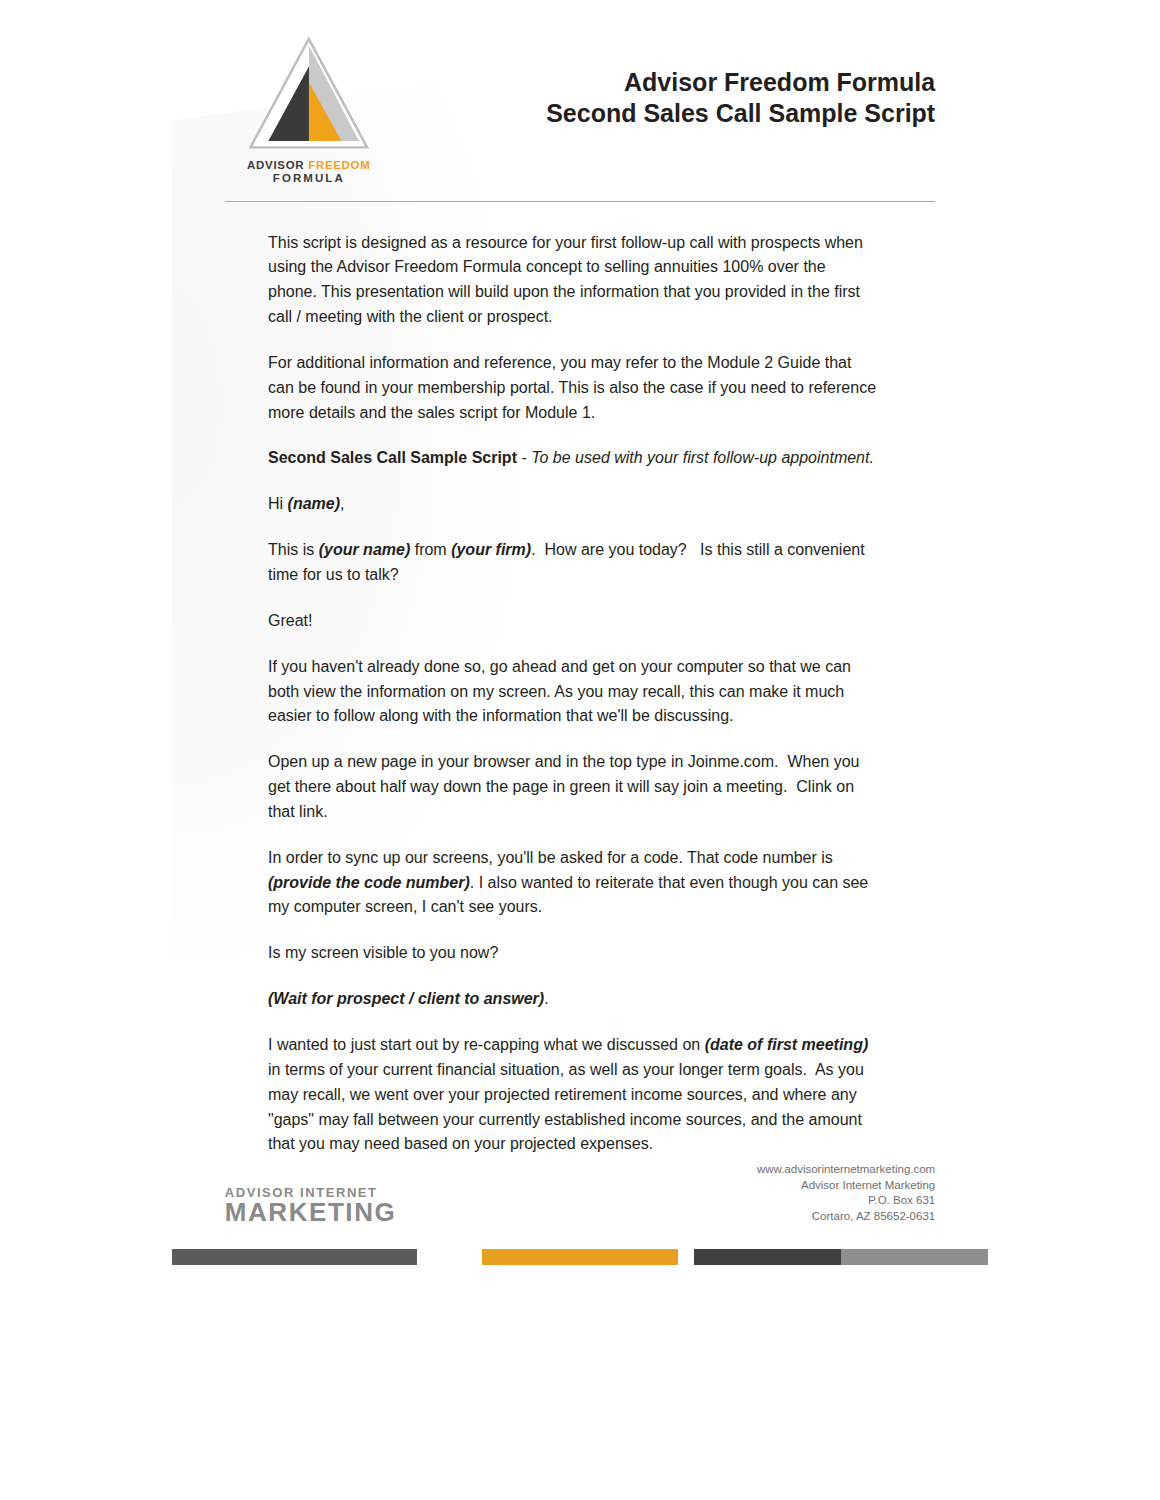ADVISOR FREEDOM FORMULA
Advisor Freedom Formula Second Sales Call Sample Script
This script is designed as a resource for your first follow-up call with prospects when using the Advisor Freedom Formula concept to selling annuities 100% over the phone. This presentation will build upon the information that you provided in the first call / meeting with the client or prospect.
For additional information and reference, you may refer to the Module 2 Guide that can be found in your membership portal. This is also the case if you need to reference more details and the sales script for Module 1.
Second Sales Call Sample Script - To be used with your first follow-up appointment.
Hi (name),
This is (your name) from (your firm). How are you today? Is this still a convenient time for us to talk?
Great!
If you haven't already done so, go ahead and get on your computer so that we can both view the information on my screen. As you may recall, this can make it much easier to follow along with the information that we'll be discussing.
Open up a new page in your browser and in the top type in Joinme.com. When you get there about half way down the page in green it will say join a meeting. Clink on that link.
In order to sync up our screens, you'll be asked for a code. That code number is (provide the code number). I also wanted to reiterate that even though you can see my computer screen, I can't see yours.
Is my screen visible to you now?
(Wait for prospect / client to answer).
I wanted to just start out by re-capping what we discussed on (date of first meeting) in terms of your current financial situation, as well as your longer term goals. As you may recall, we went over your projected retirement income sources, and where any "gaps" may fall between your currently established income sources, and the amount that you may need based on your projected expenses.
ADVISOR INTERNET
MARKETING
www.advisorinternetmarketing.com
Advisor Internet Marketing
P.O. Box 631
Cortaro, AZ 85652-0631